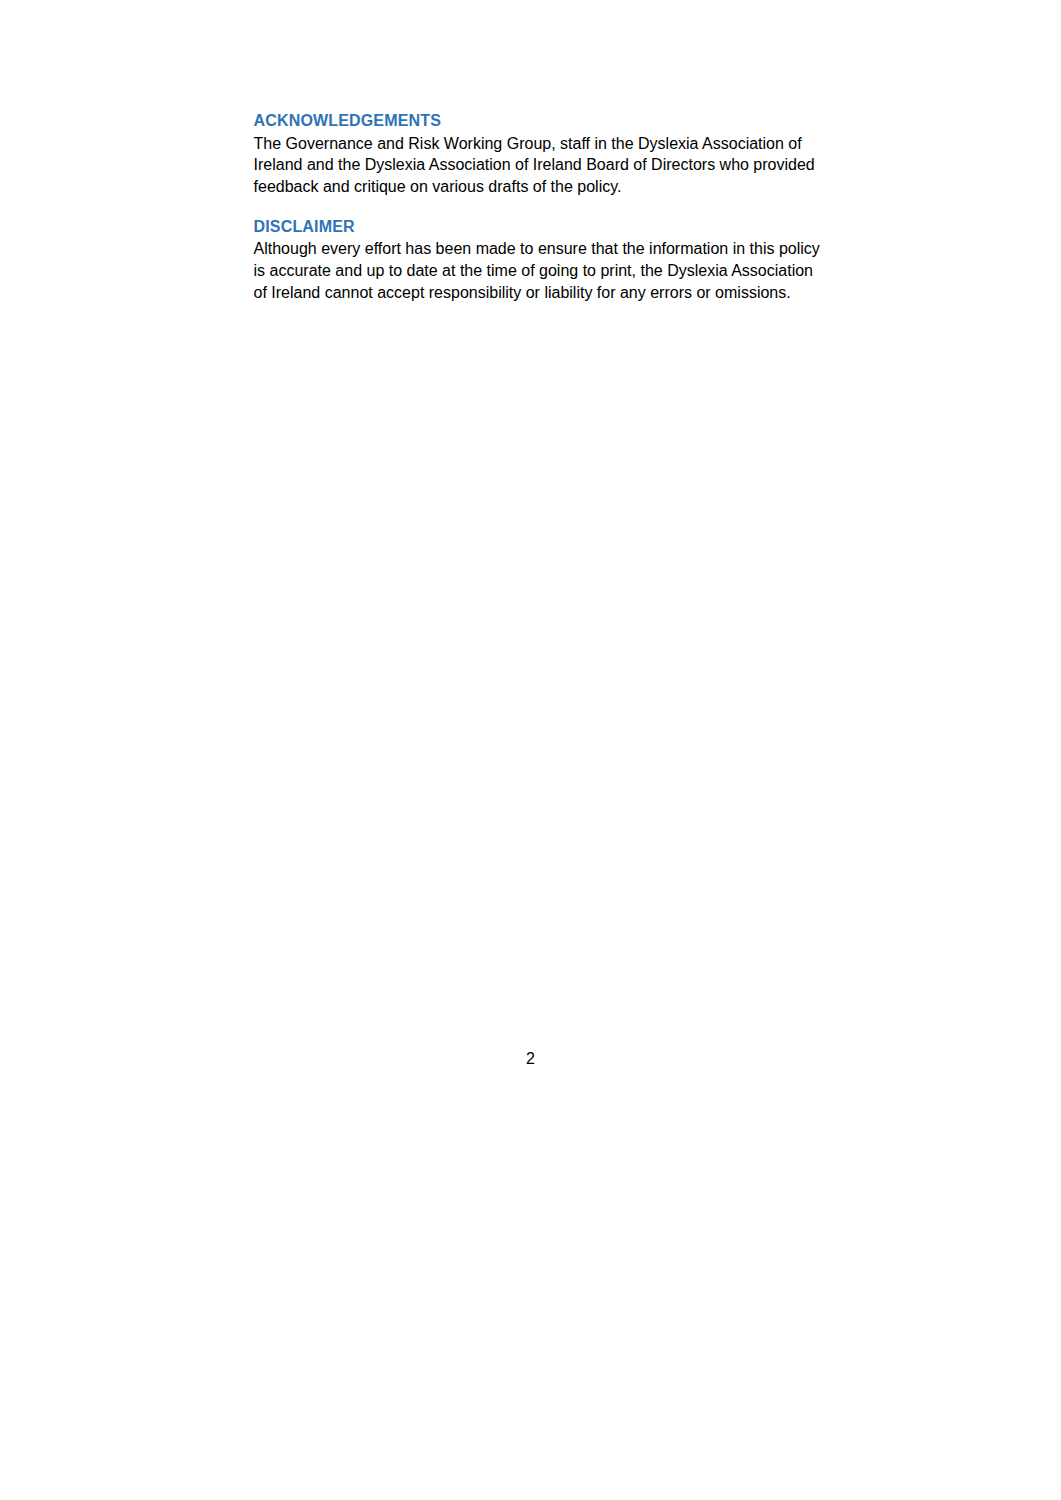ACKNOWLEDGEMENTS
The Governance and Risk Working Group, staff in the Dyslexia Association of Ireland and the Dyslexia Association of Ireland Board of Directors who provided feedback and critique on various drafts of the policy.
DISCLAIMER
Although every effort has been made to ensure that the information in this policy is accurate and up to date at the time of going to print, the Dyslexia Association of Ireland cannot accept responsibility or liability for any errors or omissions.
2